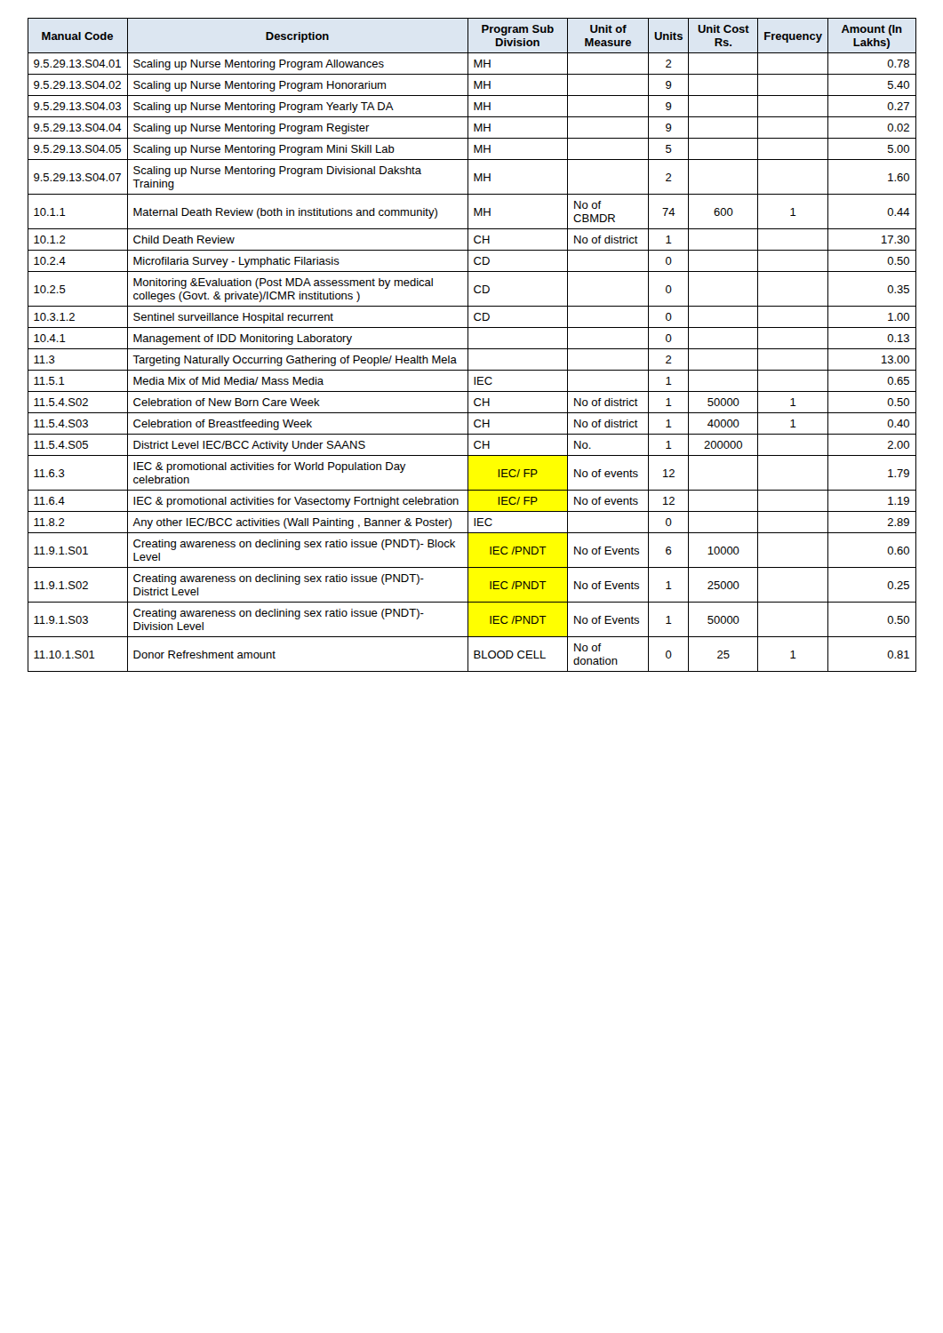| Manual Code | Description | Program Sub Division | Unit of Measure | Units | Unit Cost Rs. | Frequency | Amount (In Lakhs) |
| --- | --- | --- | --- | --- | --- | --- | --- |
| 9.5.29.13.S04.01 | Scaling up Nurse Mentoring Program Allowances | MH | | 2 | | | 0.78 |
| 9.5.29.13.S04.02 | Scaling up Nurse Mentoring Program Honorarium | MH | | 9 | | | 5.40 |
| 9.5.29.13.S04.03 | Scaling up Nurse Mentoring Program Yearly TA DA | MH | | 9 | | | 0.27 |
| 9.5.29.13.S04.04 | Scaling up Nurse Mentoring Program Register | MH | | 9 | | | 0.02 |
| 9.5.29.13.S04.05 | Scaling up Nurse Mentoring Program Mini Skill Lab | MH | | 5 | | | 5.00 |
| 9.5.29.13.S04.07 | Scaling up Nurse Mentoring Program Divisional Dakshta Training | MH | | 2 | | | 1.60 |
| 10.1.1 | Maternal Death Review (both in institutions and community) | MH | No of CBMDR | 74 | 600 | 1 | 0.44 |
| 10.1.2 | Child Death Review | CH | No of district | 1 | | | 17.30 |
| 10.2.4 | Microfilaria Survey - Lymphatic Filariasis | CD | | 0 | | | 0.50 |
| 10.2.5 | Monitoring &Evaluation (Post MDA assessment by medical colleges (Govt. & private)/ICMR institutions ) | CD | | 0 | | | 0.35 |
| 10.3.1.2 | Sentinel surveillance Hospital recurrent | CD | | 0 | | | 1.00 |
| 10.4.1 | Management of IDD Monitoring Laboratory | | | 0 | | | 0.13 |
| 11.3 | Targeting Naturally Occurring Gathering of People/ Health Mela | | | 2 | | | 13.00 |
| 11.5.1 | Media Mix of Mid Media/ Mass Media | IEC | | 1 | | | 0.65 |
| 11.5.4.S02 | Celebration of New Born Care Week | CH | No of district | 1 | 50000 | 1 | 0.50 |
| 11.5.4.S03 | Celebration of Breastfeeding Week | CH | No of district | 1 | 40000 | 1 | 0.40 |
| 11.5.4.S05 | District Level IEC/BCC Activity Under SAANS | CH | No. | 1 | 200000 | | 2.00 |
| 11.6.3 | IEC & promotional activities for World Population Day celebration | IEC/ FP | No of events | 12 | | | 1.79 |
| 11.6.4 | IEC & promotional activities for Vasectomy Fortnight celebration | IEC/ FP | No of events | 12 | | | 1.19 |
| 11.8.2 | Any other IEC/BCC activities (Wall Painting , Banner & Poster) | IEC | | 0 | | | 2.89 |
| 11.9.1.S01 | Creating awareness on declining sex ratio issue (PNDT)- Block Level | IEC /PNDT | No of Events | 6 | 10000 | | 0.60 |
| 11.9.1.S02 | Creating awareness on declining sex ratio issue (PNDT)- District Level | IEC /PNDT | No of Events | 1 | 25000 | | 0.25 |
| 11.9.1.S03 | Creating awareness on declining sex ratio issue (PNDT)-Division Level | IEC /PNDT | No of Events | 1 | 50000 | | 0.50 |
| 11.10.1.S01 | Donor Refreshment amount | BLOOD CELL | No of donation | 0 | 25 | 1 | 0.81 |